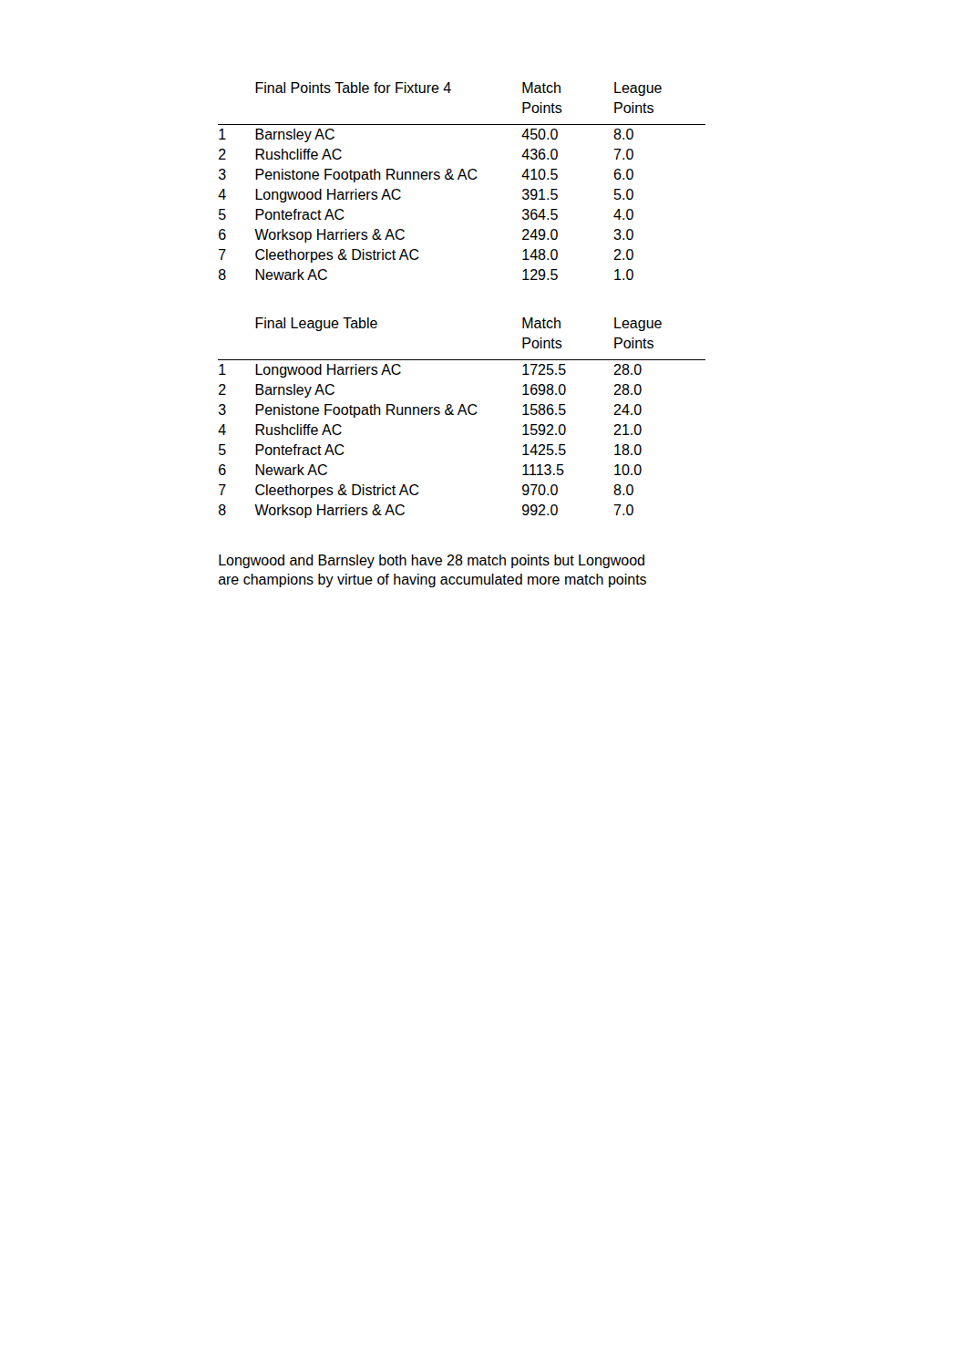| | Final Points Table for Fixture 4 | Match | League |
| | | Points | Points |
| 1 | Barnsley AC | 450.0 | 8.0 |
| 2 | Rushcliffe AC | 436.0 | 7.0 |
| 3 | Penistone Footpath Runners & AC | 410.5 | 6.0 |
| 4 | Longwood Harriers AC | 391.5 | 5.0 |
| 5 | Pontefract AC | 364.5 | 4.0 |
| 6 | Worksop Harriers & AC | 249.0 | 3.0 |
| 7 | Cleethorpes & District AC | 148.0 | 2.0 |
| 8 | Newark AC | 129.5 | 1.0 |
| | Final League Table | Match | League |
| | | Points | Points |
| 1 | Longwood Harriers AC | 1725.5 | 28.0 |
| 2 | Barnsley AC | 1698.0 | 28.0 |
| 3 | Penistone Footpath Runners & AC | 1586.5 | 24.0 |
| 4 | Rushcliffe AC | 1592.0 | 21.0 |
| 5 | Pontefract AC | 1425.5 | 18.0 |
| 6 | Newark AC | 1113.5 | 10.0 |
| 7 | Cleethorpes & District AC | 970.0 | 8.0 |
| 8 | Worksop Harriers & AC | 992.0 | 7.0 |
Longwood and Barnsley both have 28 match points but Longwood
are champions by virtue of having accumulated more match points